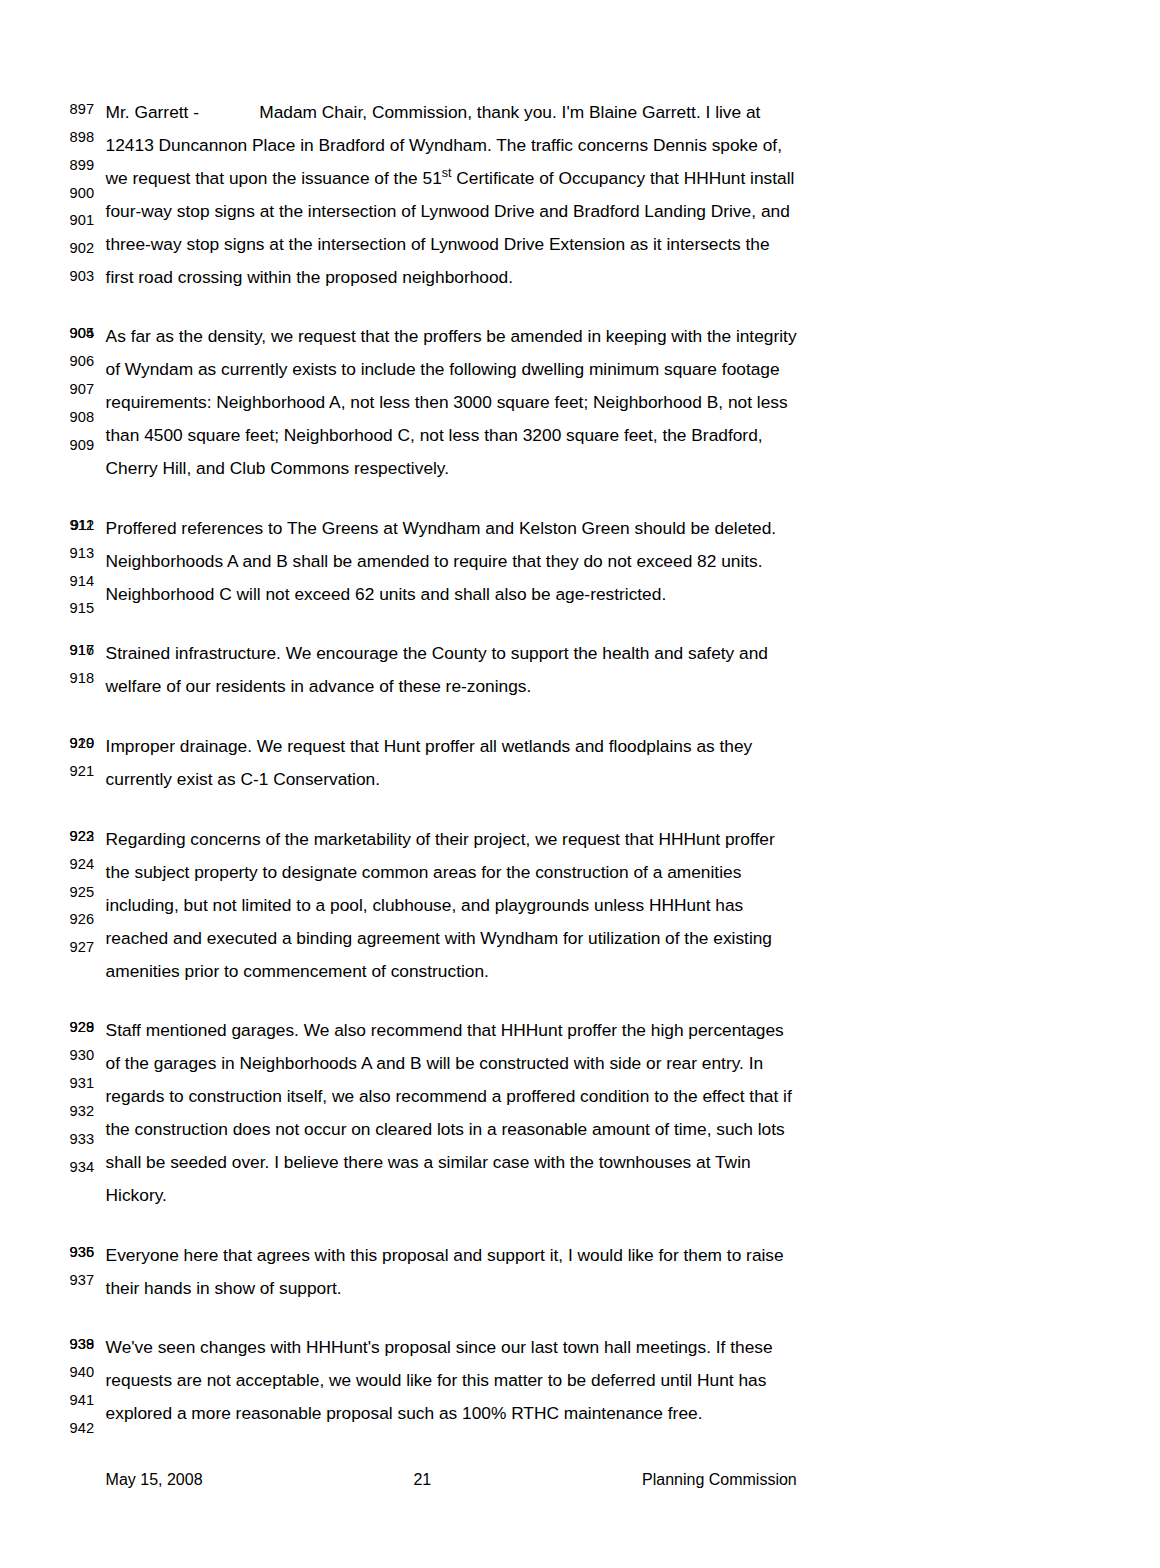897898899900901902903 Mr. Garrett - Madam Chair, Commission, thank you. I'm Blaine Garrett. I live at 12413 Duncannon Place in Bradford of Wyndham. The traffic concerns Dennis spoke of, we request that upon the issuance of the 51st Certificate of Occupancy that HHHunt install four-way stop signs at the intersection of Lynwood Drive and Bradford Landing Drive, and three-way stop signs at the intersection of Lynwood Drive Extension as it intersects the first road crossing within the proposed neighborhood.
904
905906907908909 As far as the density, we request that the proffers be amended in keeping with the integrity of Wyndam as currently exists to include the following dwelling minimum square footage requirements: Neighborhood A, not less then 3000 square feet; Neighborhood B, not less than 4500 square feet; Neighborhood C, not less than 3200 square feet, the Bradford, Cherry Hill, and Club Commons respectively.
911
912913914915 Proffered references to The Greens at Wyndham and Kelston Green should be deleted. Neighborhoods A and B shall be amended to require that they do not exceed 82 units. Neighborhood C will not exceed 62 units and shall also be age-restricted.
916
917918 Strained infrastructure. We encourage the County to support the health and safety and welfare of our residents in advance of these re-zonings.
919
920921 Improper drainage. We request that Hunt proffer all wetlands and floodplains as they currently exist as C-1 Conservation.
922
923924925926927 Regarding concerns of the marketability of their project, we request that HHHunt proffer the subject property to designate common areas for the construction of a amenities including, but not limited to a pool, clubhouse, and playgrounds unless HHHunt has reached and executed a binding agreement with Wyndham for utilization of the existing amenities prior to commencement of construction.
928
929930931932933934 Staff mentioned garages. We also recommend that HHHunt proffer the high percentages of the garages in Neighborhoods A and B will be constructed with side or rear entry. In regards to construction itself, we also recommend a proffered condition to the effect that if the construction does not occur on cleared lots in a reasonable amount of time, such lots shall be seeded over. I believe there was a similar case with the townhouses at Twin Hickory.
935
936937 Everyone here that agrees with this proposal and support it, I would like for them to raise their hands in show of support.
938
939940941942 We've seen changes with HHHunt's proposal since our last town hall meetings. If these requests are not acceptable, we would like for this matter to be deferred until Hunt has explored a more reasonable proposal such as 100% RTHC maintenance free.
May 15, 2008 21 Planning Commission